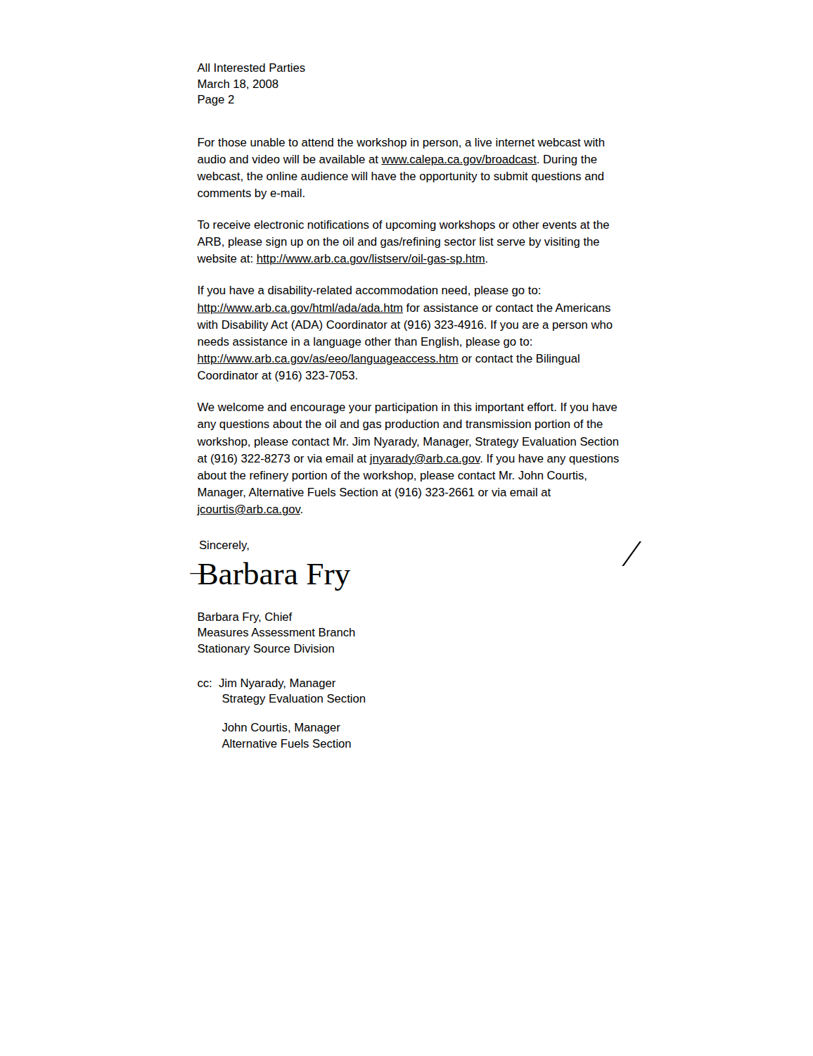All Interested Parties
March 18, 2008
Page 2
For those unable to attend the workshop in person, a live internet webcast with audio and video will be available at www.calepa.ca.gov/broadcast. During the webcast, the online audience will have the opportunity to submit questions and comments by e-mail.
To receive electronic notifications of upcoming workshops or other events at the ARB, please sign up on the oil and gas/refining sector list serve by visiting the website at: http://www.arb.ca.gov/listserv/oil-gas-sp.htm.
If you have a disability-related accommodation need, please go to: http://www.arb.ca.gov/html/ada/ada.htm for assistance or contact the Americans with Disability Act (ADA) Coordinator at (916) 323-4916. If you are a person who needs assistance in a language other than English, please go to: http://www.arb.ca.gov/as/eeo/languageaccess.htm or contact the Bilingual Coordinator at (916) 323-7053.
We welcome and encourage your participation in this important effort. If you have any questions about the oil and gas production and transmission portion of the workshop, please contact Mr. Jim Nyarady, Manager, Strategy Evaluation Section at (916) 322-8273 or via email at jnyarady@arb.ca.gov. If you have any questions about the refinery portion of the workshop, please contact Mr. John Courtis, Manager, Alternative Fuels Section at (916) 323-2661 or via email at jcourtis@arb.ca.gov.
Sincerely,
— Barbara Fry ⁄
Barbara Fry, Chief
Measures Assessment Branch
Stationary Source Division
cc: Jim Nyarady, Manager
Strategy Evaluation Section
John Courtis, Manager
Alternative Fuels Section